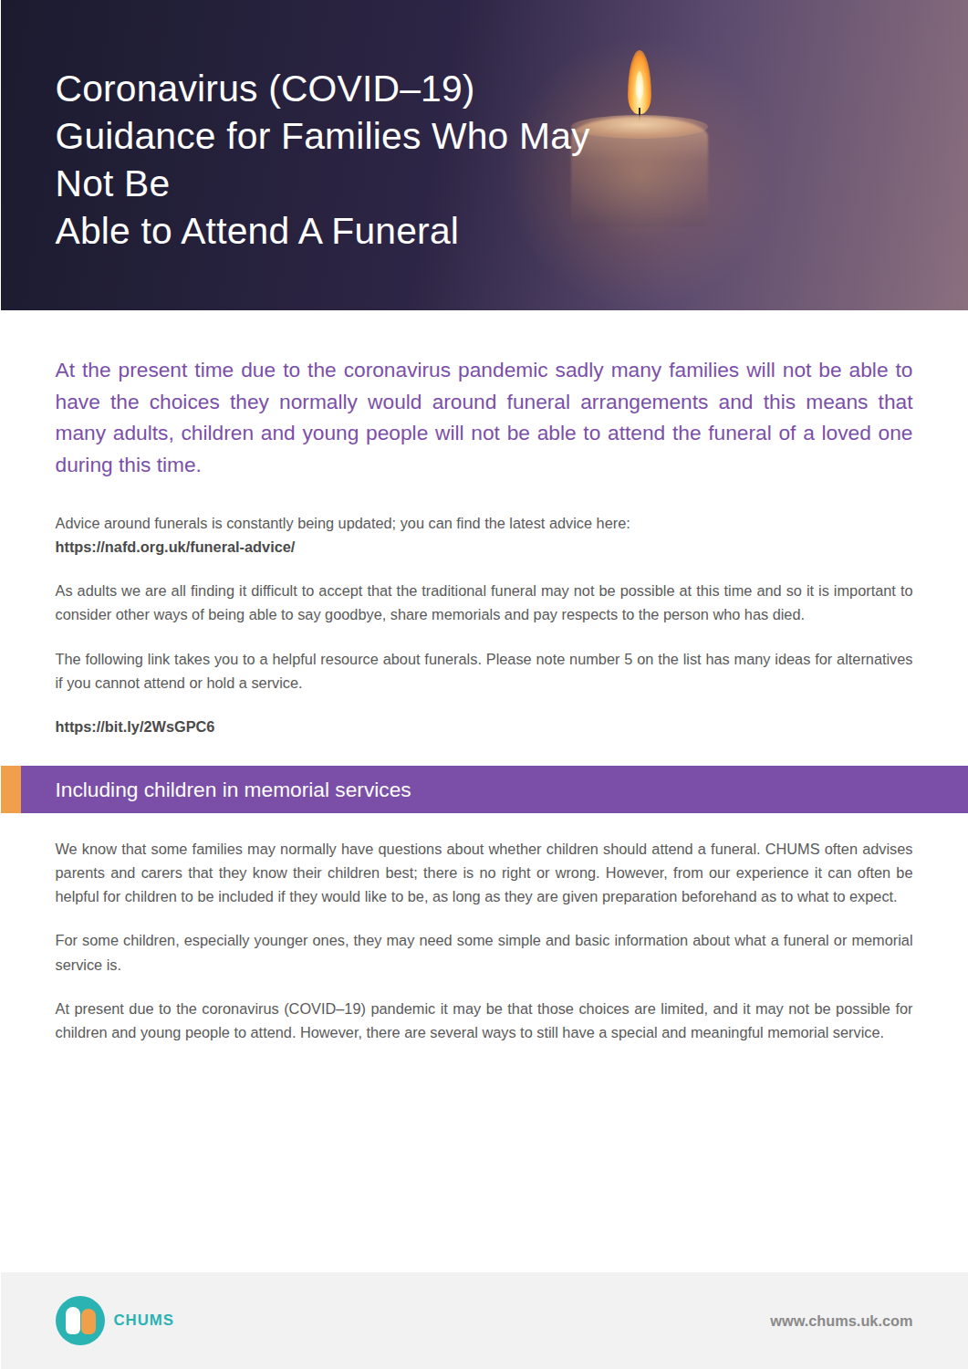Coronavirus (COVID–19)
Guidance for Families Who May Not Be
Able to Attend A Funeral
At the present time due to the coronavirus pandemic sadly many families will not be able to have the choices they normally would around funeral arrangements and this means that many adults, children and young people will not be able to attend the funeral of a loved one during this time.
Advice around funerals is constantly being updated; you can find the latest advice here:
https://nafd.org.uk/funeral-advice/
As adults we are all finding it difficult to accept that the traditional funeral may not be possible at this time and so it is important to consider other ways of being able to say goodbye, share memorials and pay respects to the person who has died.
The following link takes you to a helpful resource about funerals. Please note number 5 on the list has many ideas for alternatives if you cannot attend or hold a service.
https://bit.ly/2WsGPC6
Including children in memorial services
We know that some families may normally have questions about whether children should attend a funeral. CHUMS often advises parents and carers that they know their children best; there is no right or wrong. However, from our experience it can often be helpful for children to be included if they would like to be, as long as they are given preparation beforehand as to what to expect.
For some children, especially younger ones, they may need some simple and basic information about what a funeral or memorial service is.
At present due to the coronavirus (COVID–19) pandemic it may be that those choices are limited, and it may not be possible for children and young people to attend. However, there are several ways to still have a special and meaningful memorial service.
CHUMS
www.chums.uk.com